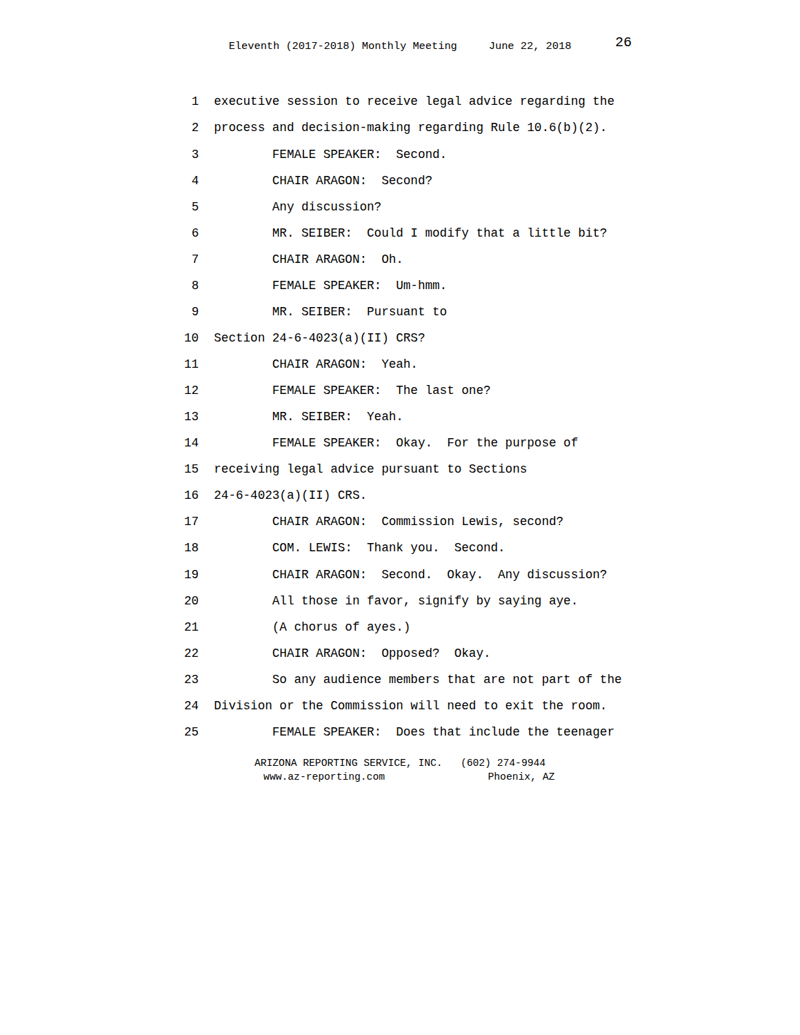Eleventh (2017-2018) Monthly Meeting June 22, 2018 26
| 1 | executive session to receive legal advice regarding the |
| 2 | process and decision-making regarding Rule 10.6(b)(2). |
| 3 | FEMALE SPEAKER: Second. |
| 4 | CHAIR ARAGON: Second? |
| 5 | Any discussion? |
| 6 | MR. SEIBER: Could I modify that a little bit? |
| 7 | CHAIR ARAGON: Oh. |
| 8 | FEMALE SPEAKER: Um-hmm. |
| 9 | MR. SEIBER: Pursuant to |
| 10 | Section 24-6-4023(a)(II) CRS? |
| 11 | CHAIR ARAGON: Yeah. |
| 12 | FEMALE SPEAKER: The last one? |
| 13 | MR. SEIBER: Yeah. |
| 14 | FEMALE SPEAKER: Okay. For the purpose of |
| 15 | receiving legal advice pursuant to Sections |
| 16 | 24-6-4023(a)(II) CRS. |
| 17 | CHAIR ARAGON: Commission Lewis, second? |
| 18 | COM. LEWIS: Thank you. Second. |
| 19 | CHAIR ARAGON: Second. Okay. Any discussion? |
| 20 | All those in favor, signify by saying aye. |
| 21 | (A chorus of ayes.) |
| 22 | CHAIR ARAGON: Opposed? Okay. |
| 23 | So any audience members that are not part of the |
| 24 | Division or the Commission will need to exit the room. |
| 25 | FEMALE SPEAKER: Does that include the teenager |
ARIZONA REPORTING SERVICE, INC. (602) 274-9944
www.az-reporting.com Phoenix, AZ